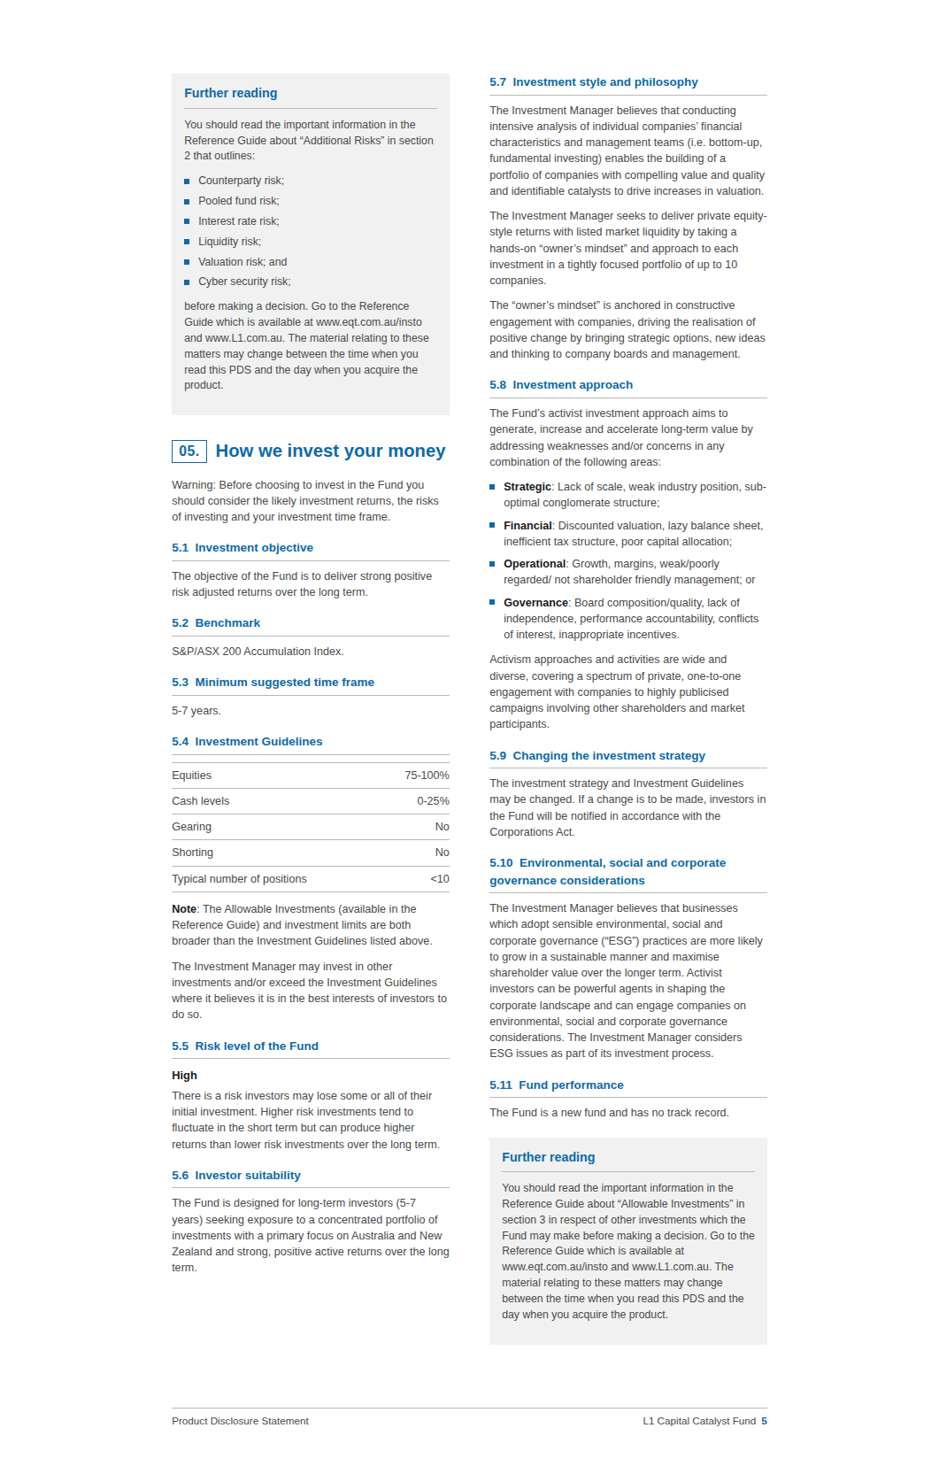Further reading
You should read the important information in the Reference Guide about “Additional Risks” in section 2 that outlines:
Counterparty risk;
Pooled fund risk;
Interest rate risk;
Liquidity risk;
Valuation risk; and
Cyber security risk;
before making a decision. Go to the Reference Guide which is available at www.eqt.com.au/insto and www.L1.com.au. The material relating to these matters may change between the time when you read this PDS and the day when you acquire the product.
05.
How we invest your money
Warning: Before choosing to invest in the Fund you should consider the likely investment returns, the risks of investing and your investment time frame.
5.1 Investment objective
The objective of the Fund is to deliver strong positive risk adjusted returns over the long term.
5.2 Benchmark
S&P/ASX 200 Accumulation Index.
5.3 Minimum suggested time frame
5-7 years.
5.4 Investment Guidelines
| Equities | 75-100% |
| Cash levels | 0-25% |
| Gearing | No |
| Shorting | No |
| Typical number of positions | <10 |
Note: The Allowable Investments (available in the Reference Guide) and investment limits are both broader than the Investment Guidelines listed above.
The Investment Manager may invest in other investments and/or exceed the Investment Guidelines where it believes it is in the best interests of investors to do so.
5.5 Risk level of the Fund
High
There is a risk investors may lose some or all of their initial investment. Higher risk investments tend to fluctuate in the short term but can produce higher returns than lower risk investments over the long term.
5.6 Investor suitability
The Fund is designed for long-term investors (5-7 years) seeking exposure to a concentrated portfolio of investments with a primary focus on Australia and New Zealand and strong, positive active returns over the long term.
5.7 Investment style and philosophy
The Investment Manager believes that conducting intensive analysis of individual companies’ financial characteristics and management teams (i.e. bottom-up, fundamental investing) enables the building of a portfolio of companies with compelling value and quality and identifiable catalysts to drive increases in valuation.
The Investment Manager seeks to deliver private equity-style returns with listed market liquidity by taking a hands-on “owner’s mindset” and approach to each investment in a tightly focused portfolio of up to 10 companies.
The “owner’s mindset” is anchored in constructive engagement with companies, driving the realisation of positive change by bringing strategic options, new ideas and thinking to company boards and management.
5.8 Investment approach
The Fund’s activist investment approach aims to generate, increase and accelerate long-term value by addressing weaknesses and/or concerns in any combination of the following areas:
Strategic: Lack of scale, weak industry position, sub-optimal conglomerate structure;
Financial: Discounted valuation, lazy balance sheet, inefficient tax structure, poor capital allocation;
Operational: Growth, margins, weak/poorly regarded/ not shareholder friendly management; or
Governance: Board composition/quality, lack of independence, performance accountability, conflicts of interest, inappropriate incentives.
Activism approaches and activities are wide and diverse, covering a spectrum of private, one-to-one engagement with companies to highly publicised campaigns involving other shareholders and market participants.
5.9 Changing the investment strategy
The investment strategy and Investment Guidelines may be changed. If a change is to be made, investors in the Fund will be notified in accordance with the Corporations Act.
5.10 Environmental, social and corporate
governance considerations
The Investment Manager believes that businesses which adopt sensible environmental, social and corporate governance (“ESG”) practices are more likely to grow in a sustainable manner and maximise shareholder value over the longer term. Activist investors can be powerful agents in shaping the corporate landscape and can engage companies on environmental, social and corporate governance considerations. The Investment Manager considers ESG issues as part of its investment process.
5.11 Fund performance
The Fund is a new fund and has no track record.
Further reading
You should read the important information in the Reference Guide about “Allowable Investments” in section 3 in respect of other investments which the Fund may make before making a decision. Go to the Reference Guide which is available at www.eqt.com.au/insto and www.L1.com.au. The material relating to these matters may change between the time when you read this PDS and the day when you acquire the product.
Product Disclosure Statement
L1 Capital Catalyst Fund5